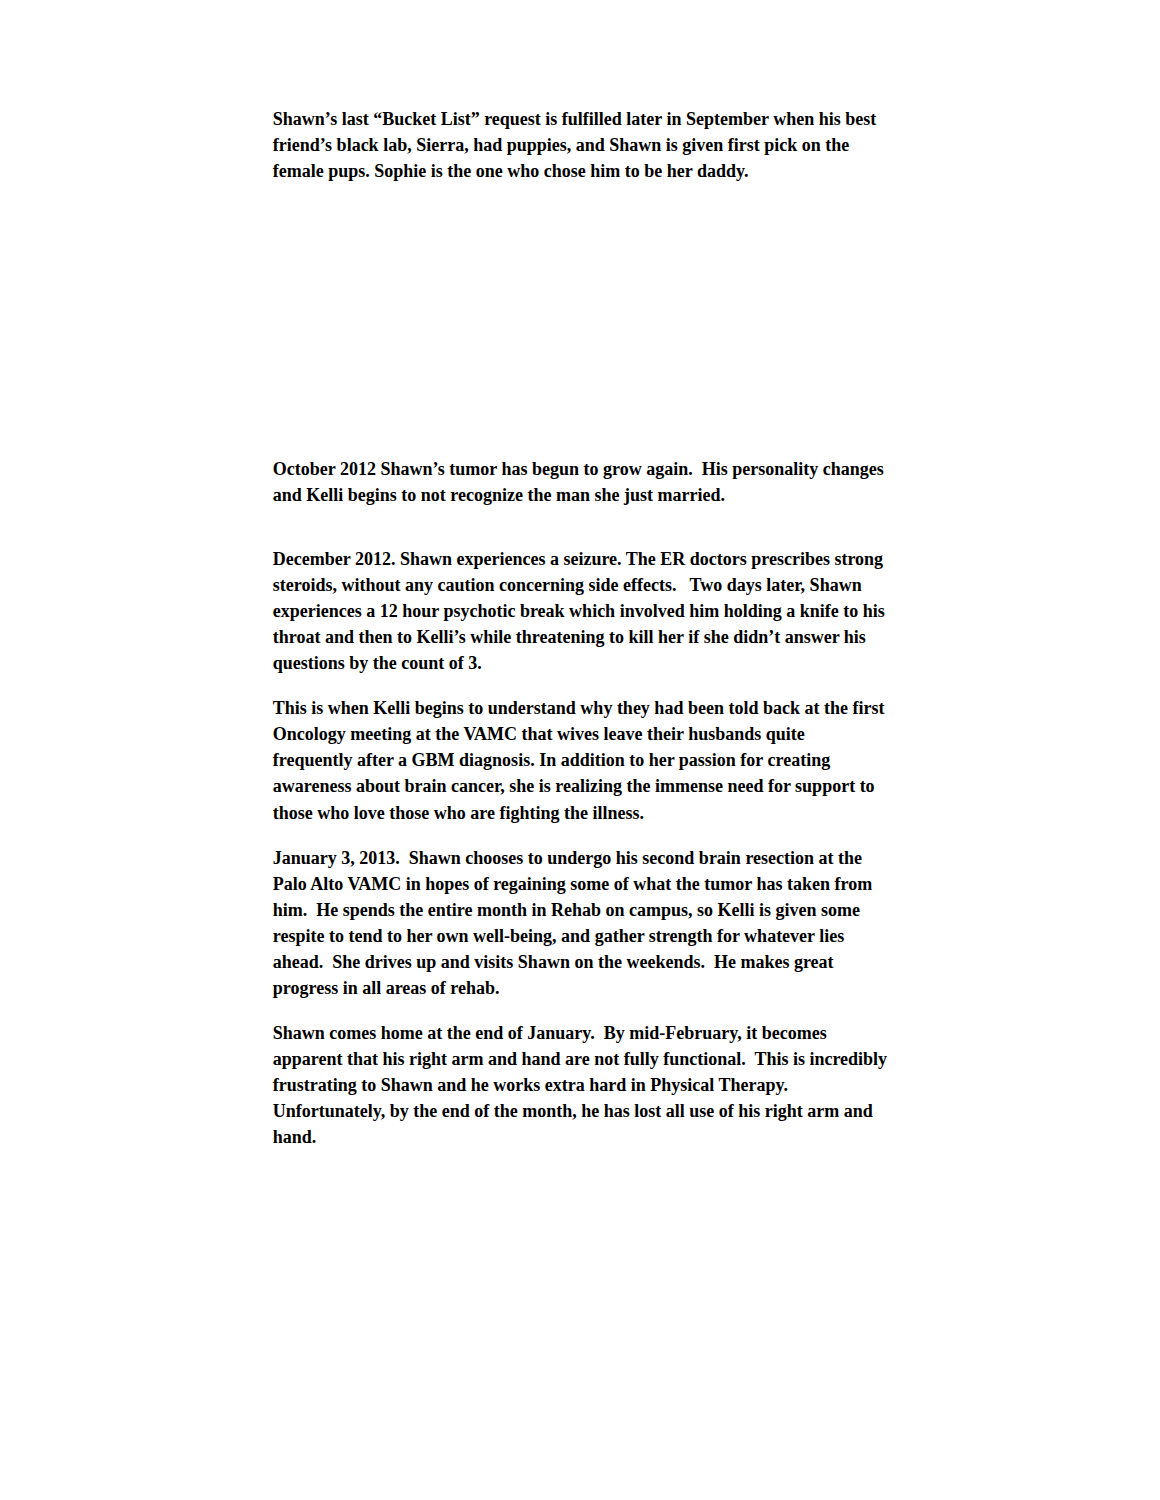Shawn’s last “Bucket List” request is fulfilled later in September when his best friend’s black lab, Sierra, had puppies, and Shawn is given first pick on the female pups. Sophie is the one who chose him to be her daddy.
October 2012 Shawn’s tumor has begun to grow again. His personality changes and Kelli begins to not recognize the man she just married.
December 2012. Shawn experiences a seizure. The ER doctors prescribes strong steroids, without any caution concerning side effects. Two days later, Shawn experiences a 12 hour psychotic break which involved him holding a knife to his throat and then to Kelli’s while threatening to kill her if she didn’t answer his questions by the count of 3.
This is when Kelli begins to understand why they had been told back at the first Oncology meeting at the VAMC that wives leave their husbands quite frequently after a GBM diagnosis. In addition to her passion for creating awareness about brain cancer, she is realizing the immense need for support to those who love those who are fighting the illness.
January 3, 2013. Shawn chooses to undergo his second brain resection at the Palo Alto VAMC in hopes of regaining some of what the tumor has taken from him. He spends the entire month in Rehab on campus, so Kelli is given some respite to tend to her own well-being, and gather strength for whatever lies ahead. She drives up and visits Shawn on the weekends. He makes great progress in all areas of rehab.
Shawn comes home at the end of January. By mid-February, it becomes apparent that his right arm and hand are not fully functional. This is incredibly frustrating to Shawn and he works extra hard in Physical Therapy. Unfortunately, by the end of the month, he has lost all use of his right arm and hand.